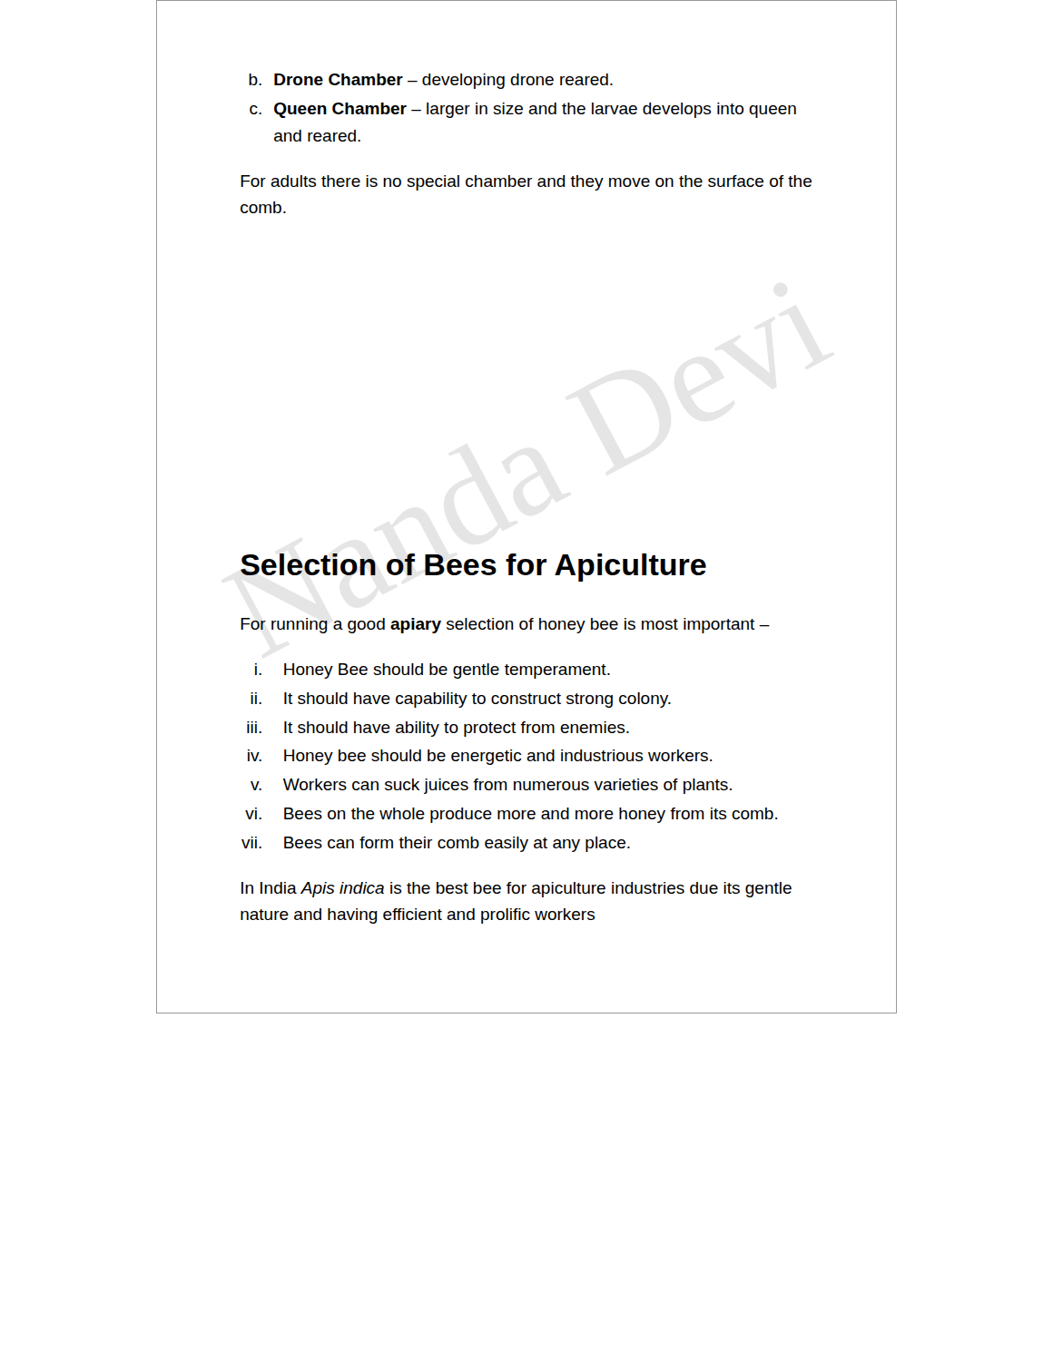Nanda Devi
Drone Chamber – developing drone reared.
Queen Chamber – larger in size and the larvae develops into queen and reared.
For adults there is no special chamber and they move on the surface of the comb.
Selection of Bees for Apiculture
For running a good apiary selection of honey bee is most important –
Honey Bee should be gentle temperament.
It should have capability to construct strong colony.
It should have ability to protect from enemies.
Honey bee should be energetic and industrious workers.
Workers can suck juices from numerous varieties of plants.
Bees on the whole produce more and more honey from its comb.
Bees can form their comb easily at any place.
In India Apis indica is the best bee for apiculture industries due its gentle nature and having efficient and prolific workers